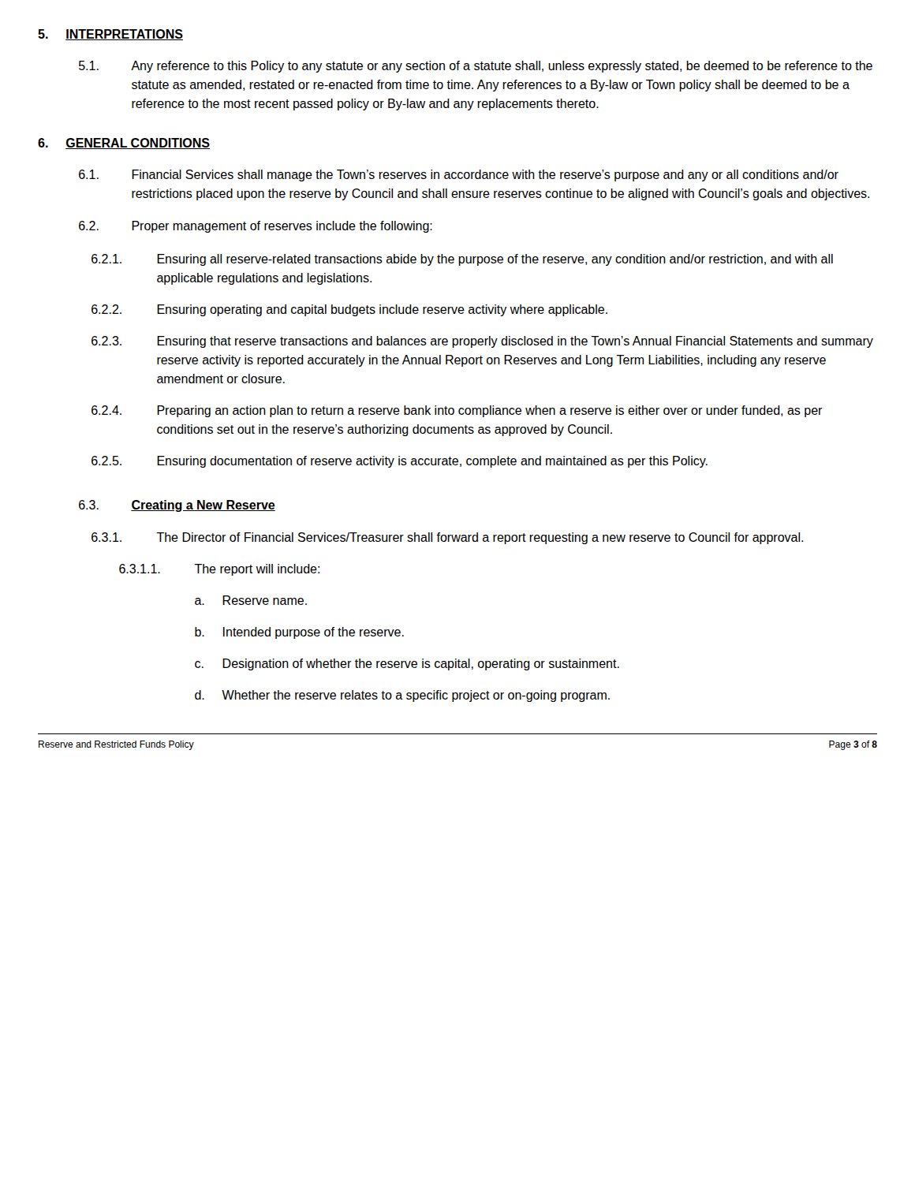5.
INTERPRETATIONS
5.1.
Any reference to this Policy to any statute or any section of a statute shall, unless expressly stated, be deemed to be reference to the statute as amended, restated or re-enacted from time to time. Any references to a By-law or Town policy shall be deemed to be a reference to the most recent passed policy or By-law and any replacements thereto.
6.
GENERAL CONDITIONS
6.1.
Financial Services shall manage the Town’s reserves in accordance with the reserve’s purpose and any or all conditions and/or restrictions placed upon the reserve by Council and shall ensure reserves continue to be aligned with Council’s goals and objectives.
6.2.
Proper management of reserves include the following:
6.2.1.
Ensuring all reserve-related transactions abide by the purpose of the reserve, any condition and/or restriction, and with all applicable regulations and legislations.
6.2.2.
Ensuring operating and capital budgets include reserve activity where applicable.
6.2.3.
Ensuring that reserve transactions and balances are properly disclosed in the Town’s Annual Financial Statements and summary reserve activity is reported accurately in the Annual Report on Reserves and Long Term Liabilities, including any reserve amendment or closure.
6.2.4.
Preparing an action plan to return a reserve bank into compliance when a reserve is either over or under funded, as per conditions set out in the reserve’s authorizing documents as approved by Council.
6.2.5.
Ensuring documentation of reserve activity is accurate, complete and maintained as per this Policy.
6.3.
Creating a New Reserve
6.3.1.
The Director of Financial Services/Treasurer shall forward a report requesting a new reserve to Council for approval.
6.3.1.1.
The report will include:
a.
Reserve name.
b.
Intended purpose of the reserve.
c.
Designation of whether the reserve is capital, operating or sustainment.
d.
Whether the reserve relates to a specific project or on-going program.
Reserve and Restricted Funds Policy
Page 3 of 8